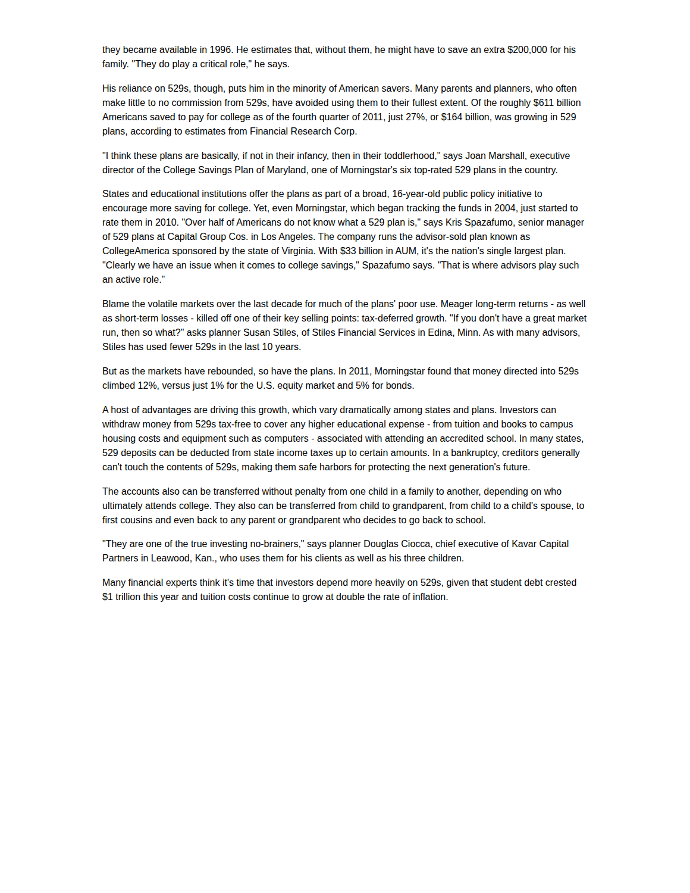they became available in 1996. He estimates that, without them, he might have to save an extra $200,000 for his family. "They do play a critical role," he says.
His reliance on 529s, though, puts him in the minority of American savers. Many parents and planners, who often make little to no commission from 529s, have avoided using them to their fullest extent. Of the roughly $611 billion Americans saved to pay for college as of the fourth quarter of 2011, just 27%, or $164 billion, was growing in 529 plans, according to estimates from Financial Research Corp.
"I think these plans are basically, if not in their infancy, then in their toddlerhood," says Joan Marshall, executive director of the College Savings Plan of Maryland, one of Morningstar's six top-rated 529 plans in the country.
States and educational institutions offer the plans as part of a broad, 16-year-old public policy initiative to encourage more saving for college. Yet, even Morningstar, which began tracking the funds in 2004, just started to rate them in 2010. "Over half of Americans do not know what a 529 plan is," says Kris Spazafumo, senior manager of 529 plans at Capital Group Cos. in Los Angeles. The company runs the advisor-sold plan known as CollegeAmerica sponsored by the state of Virginia. With $33 billion in AUM, it's the nation's single largest plan. "Clearly we have an issue when it comes to college savings," Spazafumo says. "That is where advisors play such an active role."
Blame the volatile markets over the last decade for much of the plans' poor use. Meager long-term returns - as well as short-term losses - killed off one of their key selling points: tax-deferred growth. "If you don't have a great market run, then so what?" asks planner Susan Stiles, of Stiles Financial Services in Edina, Minn. As with many advisors, Stiles has used fewer 529s in the last 10 years.
But as the markets have rebounded, so have the plans. In 2011, Morningstar found that money directed into 529s climbed 12%, versus just 1% for the U.S. equity market and 5% for bonds.
A host of advantages are driving this growth, which vary dramatically among states and plans. Investors can withdraw money from 529s tax-free to cover any higher educational expense - from tuition and books to campus housing costs and equipment such as computers - associated with attending an accredited school. In many states, 529 deposits can be deducted from state income taxes up to certain amounts. In a bankruptcy, creditors generally can't touch the contents of 529s, making them safe harbors for protecting the next generation's future.
The accounts also can be transferred without penalty from one child in a family to another, depending on who ultimately attends college. They also can be transferred from child to grandparent, from child to a child's spouse, to first cousins and even back to any parent or grandparent who decides to go back to school.
"They are one of the true investing no-brainers," says planner Douglas Ciocca, chief executive of Kavar Capital Partners in Leawood, Kan., who uses them for his clients as well as his three children.
Many financial experts think it's time that investors depend more heavily on 529s, given that student debt crested $1 trillion this year and tuition costs continue to grow at double the rate of inflation.